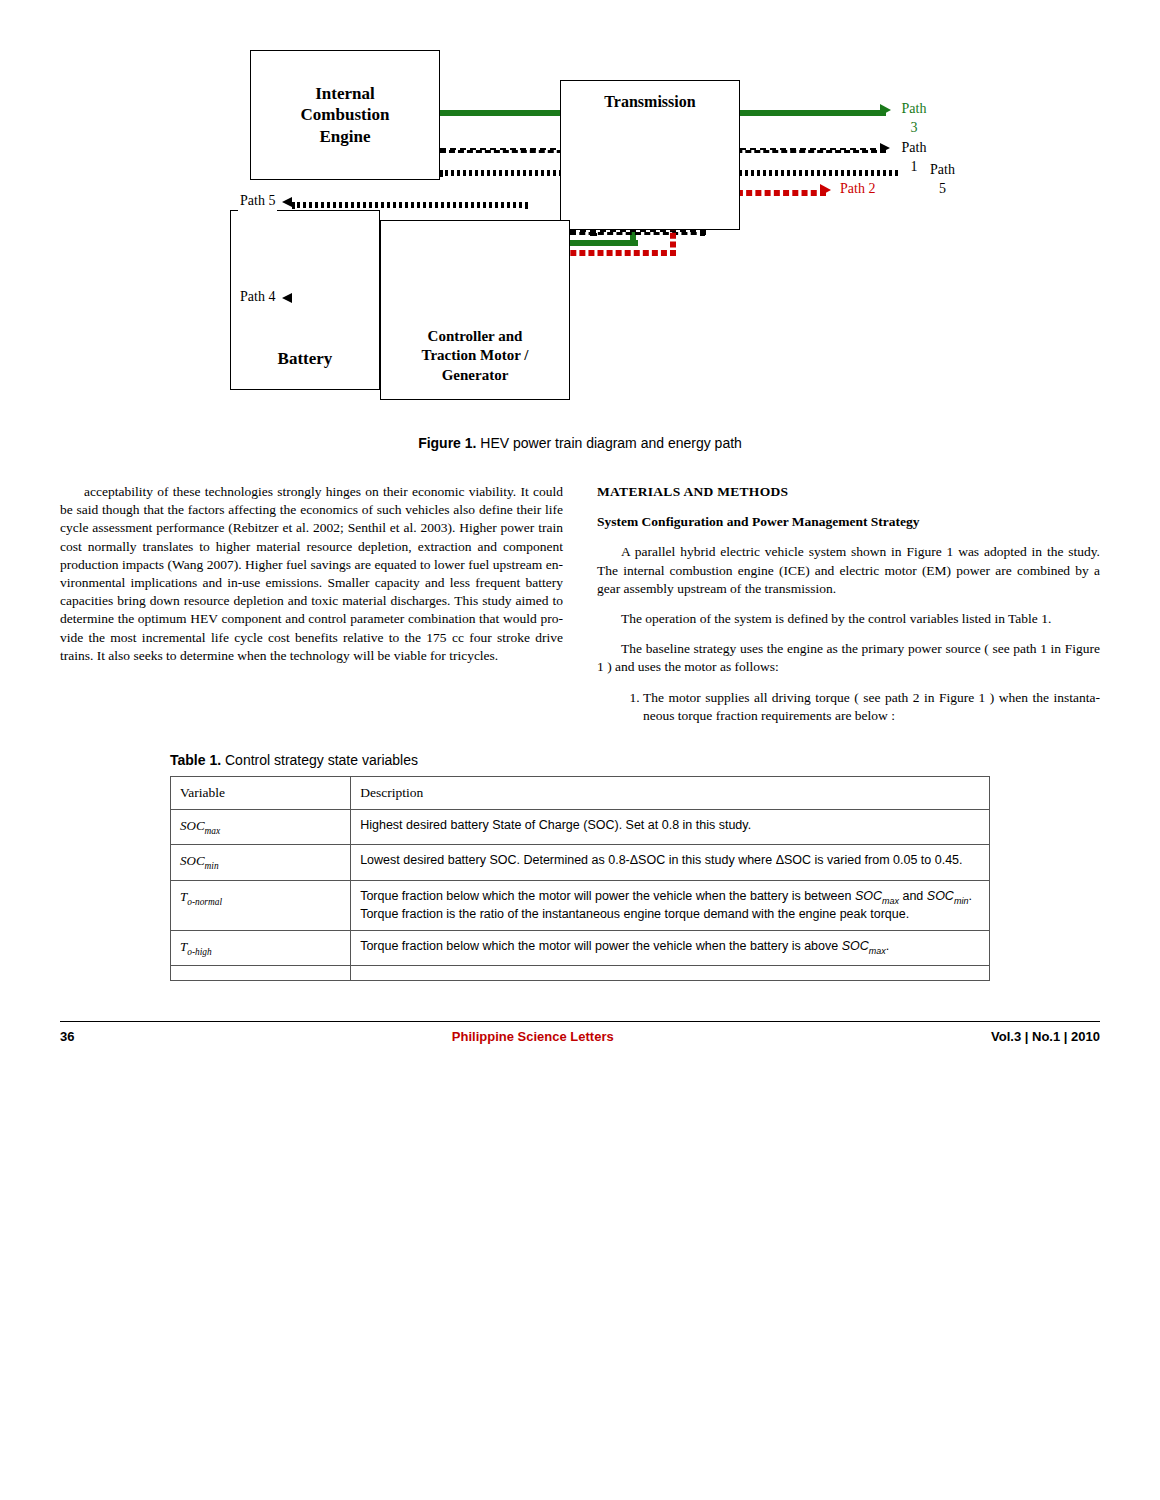Internal
Combustion
Engine
Transmission
Battery
Controller and
Traction Motor /
Generator
Path 3
Path 1
Path 5
Path 2
Path 5
Path 4
Figure 1. HEV power train diagram and energy path
acceptability of these technologies strongly hinges on their economic viability. It could be said though that the factors affecting the economics of such vehicles also define their life cycle assessment performance (Rebitzer et al. 2002; Senthil et al. 2003). Higher power train cost normally translates to higher material resource depletion, extraction and component production impacts (Wang 2007). Higher fuel savings are equated to lower fuel upstream environmental implications and in-use emissions. Smaller capacity and less frequent battery capacities bring down resource depletion and toxic material discharges. This study aimed to determine the optimum HEV component and control parameter combination that would provide the most incremental life cycle cost benefits relative to the 175 cc four stroke drive trains. It also seeks to determine when the technology will be viable for tricycles.
MATERIALS AND METHODS
System Configuration and Power Management Strategy
A parallel hybrid electric vehicle system shown in Figure 1 was adopted in the study. The internal combustion engine (ICE) and electric motor (EM) power are combined by a gear assembly upstream of the transmission.
The operation of the system is defined by the control variables listed in Table 1.
The baseline strategy uses the engine as the primary power source ( see path 1 in Figure 1 ) and uses the motor as follows:
The motor supplies all driving torque ( see path 2 in Figure 1 ) when the instantaneous torque fraction requirements are below :
Table 1. Control strategy state variables
| Variable | Description |
| --- | --- |
| SOC max | Highest desired battery State of Charge (SOC). Set at 0.8 in this study. |
| SOC min | Lowest desired battery SOC. Determined as 0.8-ΔSOC in this study where ΔSOC is varied from 0.05 to 0.45. |
| T o-normal | Torque fraction below which the motor will power the vehicle when the battery is between SOC max and SOC min . Torque fraction is the ratio of the instantaneous engine torque demand with the engine peak torque. |
| T o-high | Torque fraction below which the motor will power the vehicle when the battery is above SOC max . |
36
Philippine Science Letters
Vol.3 | No.1 | 2010